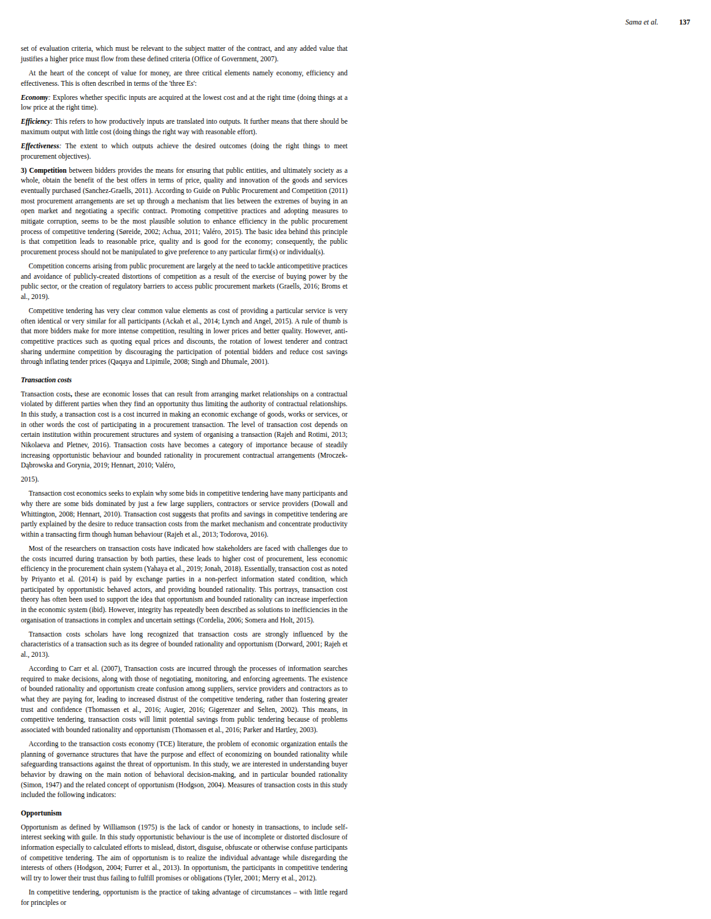Sama et al. 137
set of evaluation criteria, which must be relevant to the subject matter of the contract, and any added value that justifies a higher price must flow from these defined criteria (Office of Government, 2007).
At the heart of the concept of value for money, are three critical elements namely economy, efficiency and effectiveness. This is often described in terms of the 'three Es':
Economy: Explores whether specific inputs are acquired at the lowest cost and at the right time (doing things at a low price at the right time).
Efficiency: This refers to how productively inputs are translated into outputs. It further means that there should be maximum output with little cost (doing things the right way with reasonable effort).
Effectiveness: The extent to which outputs achieve the desired outcomes (doing the right things to meet procurement objectives).
3) Competition between bidders provides the means for ensuring that public entities, and ultimately society as a whole, obtain the benefit of the best offers in terms of price, quality and innovation of the goods and services eventually purchased (Sanchez-Graells, 2011). According to Guide on Public Procurement and Competition (2011) most procurement arrangements are set up through a mechanism that lies between the extremes of buying in an open market and negotiating a specific contract. Promoting competitive practices and adopting measures to mitigate corruption, seems to be the most plausible solution to enhance efficiency in the public procurement process of competitive tendering (Søreide, 2002; Achua, 2011; Valéro, 2015). The basic idea behind this principle is that competition leads to reasonable price, quality and is good for the economy; consequently, the public procurement process should not be manipulated to give preference to any particular firm(s) or individual(s).
Competition concerns arising from public procurement are largely at the need to tackle anticompetitive practices and avoidance of publicly-created distortions of competition as a result of the exercise of buying power by the public sector, or the creation of regulatory barriers to access public procurement markets (Graells, 2016; Broms et al., 2019).
Competitive tendering has very clear common value elements as cost of providing a particular service is very often identical or very similar for all participants (Ackah et al., 2014; Lynch and Angel, 2015). A rule of thumb is that more bidders make for more intense competition, resulting in lower prices and better quality. However, anti-competitive practices such as quoting equal prices and discounts, the rotation of lowest tenderer and contract sharing undermine competition by discouraging the participation of potential bidders and reduce cost savings through inflating tender prices (Qaqaya and Lipimile, 2008; Singh and Dhumale, 2001).
Transaction costs
Transaction costs, these are economic losses that can result from arranging market relationships on a contractual violated by different parties when they find an opportunity thus limiting the authority of contractual relationships. In this study, a transaction cost is a cost incurred in making an economic exchange of goods, works or services, or in other words the cost of participating in a procurement transaction. The level of transaction cost depends on certain institution within procurement structures and system of organising a transaction (Rajeh and Rotimi, 2013; Nikolaeva and Pletnev, 2016). Transaction costs have becomes a category of importance because of steadily increasing opportunistic behaviour and bounded rationality in procurement contractual arrangements (Mroczek-Dąbrowska and Gorynia, 2019; Hennart, 2010; Valéro,
2015).
Transaction cost economics seeks to explain why some bids in competitive tendering have many participants and why there are some bids dominated by just a few large suppliers, contractors or service providers (Dowall and Whittington, 2008; Hennart, 2010). Transaction cost suggests that profits and savings in competitive tendering are partly explained by the desire to reduce transaction costs from the market mechanism and concentrate productivity within a transacting firm though human behaviour (Rajeh et al., 2013; Todorova, 2016).
Most of the researchers on transaction costs have indicated how stakeholders are faced with challenges due to the costs incurred during transaction by both parties, these leads to higher cost of procurement, less economic efficiency in the procurement chain system (Yahaya et al., 2019; Jonah, 2018). Essentially, transaction cost as noted by Priyanto et al. (2014) is paid by exchange parties in a non-perfect information stated condition, which participated by opportunistic behaved actors, and providing bounded rationality. This portrays, transaction cost theory has often been used to support the idea that opportunism and bounded rationality can increase imperfection in the economic system (ibid). However, integrity has repeatedly been described as solutions to inefficiencies in the organisation of transactions in complex and uncertain settings (Cordelia, 2006; Somera and Holt, 2015).
Transaction costs scholars have long recognized that transaction costs are strongly influenced by the characteristics of a transaction such as its degree of bounded rationality and opportunism (Dorward, 2001; Rajeh et al., 2013).
According to Carr et al. (2007), Transaction costs are incurred through the processes of information searches required to make decisions, along with those of negotiating, monitoring, and enforcing agreements. The existence of bounded rationality and opportunism create confusion among suppliers, service providers and contractors as to what they are paying for, leading to increased distrust of the competitive tendering, rather than fostering greater trust and confidence (Thomassen et al., 2016; Augier, 2016; Gigerenzer and Selten, 2002). This means, in competitive tendering, transaction costs will limit potential savings from public tendering because of problems associated with bounded rationality and opportunism (Thomassen et al., 2016; Parker and Hartley, 2003).
According to the transaction costs economy (TCE) literature, the problem of economic organization entails the planning of governance structures that have the purpose and effect of economizing on bounded rationality while safeguarding transactions against the threat of opportunism. In this study, we are interested in understanding buyer behavior by drawing on the main notion of behavioral decision-making, and in particular bounded rationality (Simon, 1947) and the related concept of opportunism (Hodgson, 2004). Measures of transaction costs in this study included the following indicators:
Opportunism
Opportunism as defined by Williamson (1975) is the lack of candor or honesty in transactions, to include self-interest seeking with guile. In this study opportunistic behaviour is the use of incomplete or distorted disclosure of information especially to calculated efforts to mislead, distort, disguise, obfuscate or otherwise confuse participants of competitive tendering. The aim of opportunism is to realize the individual advantage while disregarding the interests of others (Hodgson, 2004; Furrer et al., 2013). In opportunism, the participants in competitive tendering will try to lower their trust thus failing to fulfill promises or obligations (Tyler, 2001; Merry et al., 2012).
In competitive tendering, opportunism is the practice of taking advantage of circumstances – with little regard for principles or